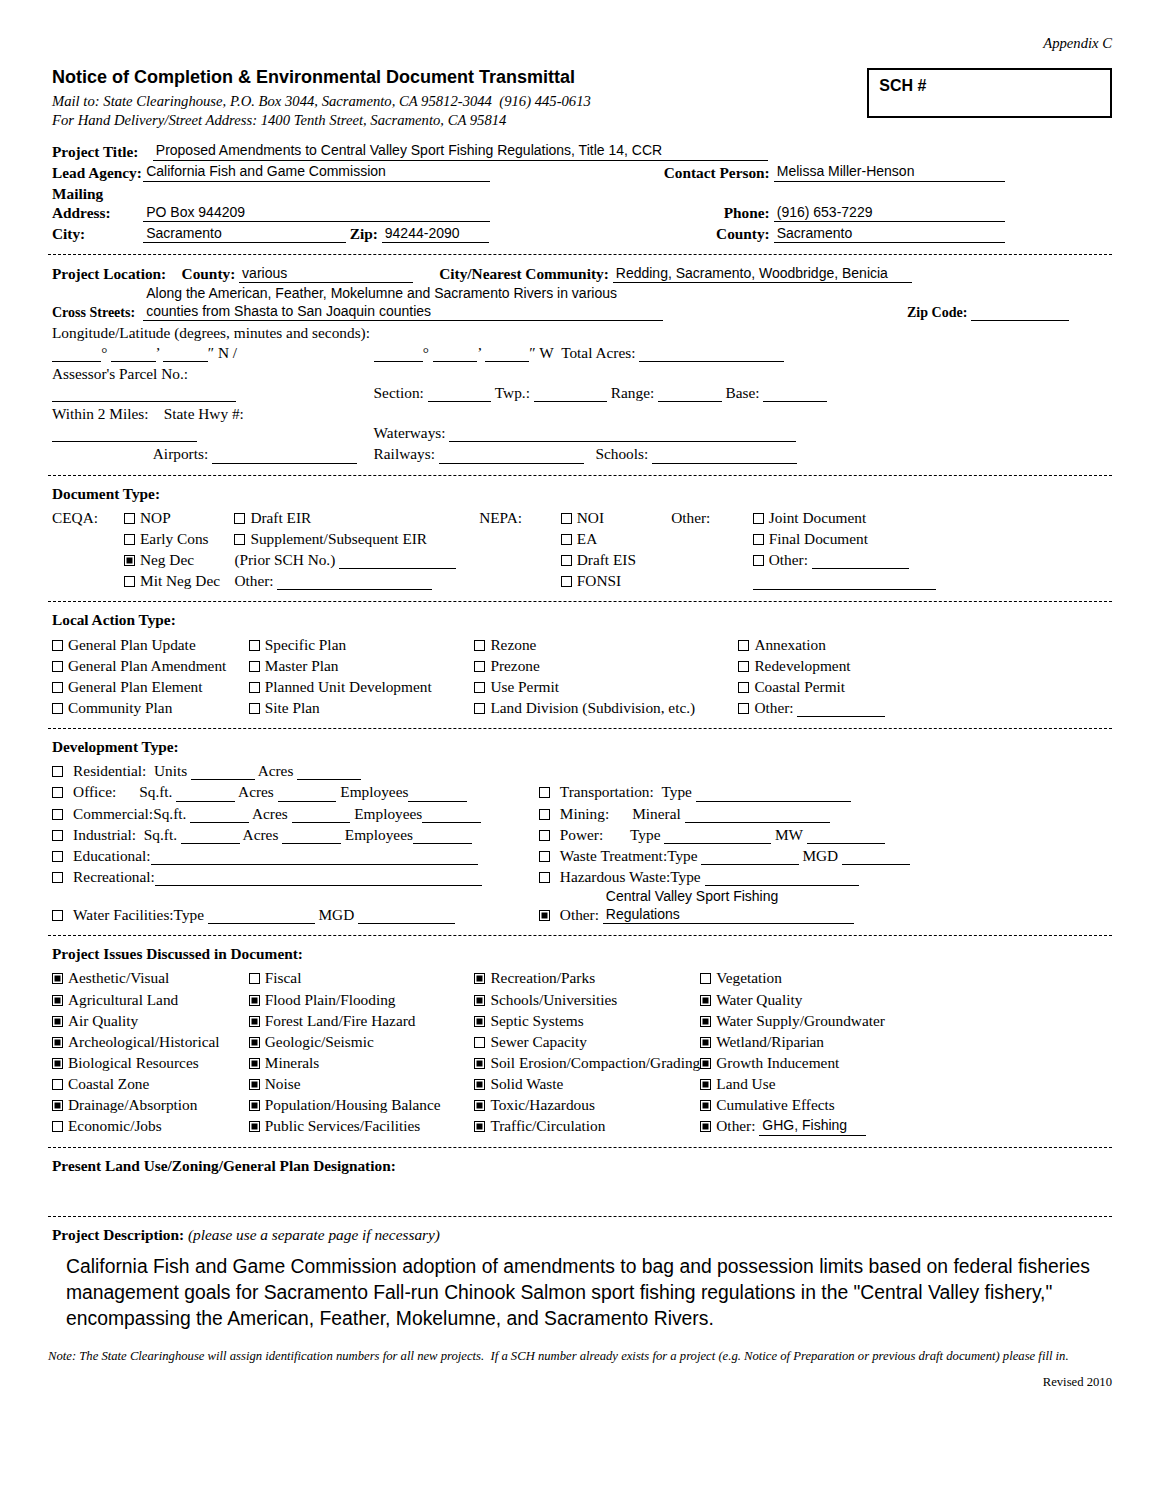Appendix C
Notice of Completion & Environmental Document Transmittal
Mail to: State Clearinghouse, P.O. Box 3044, Sacramento, CA 95812-3044 (916) 445-0613
For Hand Delivery/Street Address: 1400 Tenth Street, Sacramento, CA 95814
SCH #
| Project Title: | Proposed Amendments to Central Valley Sport Fishing Regulations, Title 14, CCR |
| Lead Agency: | California Fish and Game Commission | Contact Person: | Melissa Miller-Henson |
| Mailing Address: | PO Box 944209 | Phone: | (916) 653-7229 |
| City: | Sacramento Zip: 94244-2090 | County: | Sacramento |
| Project Location: | County: various | City/Nearest Community: | Redding, Sacramento, Woodbridge, Benicia |
| Cross Streets: | Along the American, Feather, Mokelumne and Sacramento Rivers in various counties from Shasta to San Joaquin counties | Zip Code: | |
| Longitude/Latitude (degrees, minutes and seconds): ° ’ ″ N / | ° ’ ″ W Total Acres: |
| Assessor's Parcel No.: | Section: Twp.: Range: Base: |
| Within 2 Miles: State Hwy #: | Waterways: |
| Airports: | Railways: Schools: |
Document Type:
| CEQA: | NOP | Draft EIR | NEPA: | NOI | Other: | Joint Document |
| | Early Cons | Supplement/Subsequent EIR | | EA | | Final Document |
| | Neg Dec | (Prior SCH No.) | | Draft EIS | | Other: |
| | Mit Neg Dec | Other: | | FONSI | | |
Local Action Type:
| General Plan Update | Specific Plan | Rezone | Annexation |
| General Plan Amendment | Master Plan | Prezone | Redevelopment |
| General Plan Element | Planned Unit Development | Use Permit | Coastal Permit |
| Community Plan | Site Plan | Land Division (Subdivision, etc.) | Other: |
Development Type:
| | Residential: Units Acres | | |
| | Office: Sq.ft. Acres Employees | | Transportation: Type |
| | Commercial:Sq.ft. Acres Employees | | Mining: Mineral |
| | Industrial: Sq.ft. Acres Employees | | Power: Type MW |
| | Educational: | | Waste Treatment:Type MGD |
| | Recreational: | | Hazardous Waste:Type |
| | Water Facilities:Type MGD | | Other: Central Valley Sport Fishing Regulations |
Project Issues Discussed in Document:
| Aesthetic/Visual | Fiscal | Recreation/Parks | Vegetation |
| Agricultural Land | Flood Plain/Flooding | Schools/Universities | Water Quality |
| Air Quality | Forest Land/Fire Hazard | Septic Systems | Water Supply/Groundwater |
| Archeological/Historical | Geologic/Seismic | Sewer Capacity | Wetland/Riparian |
| Biological Resources | Minerals | Soil Erosion/Compaction/Grading | Growth Inducement |
| Coastal Zone | Noise | Solid Waste | Land Use |
| Drainage/Absorption | Population/Housing Balance | Toxic/Hazardous | Cumulative Effects |
| Economic/Jobs | Public Services/Facilities | Traffic/Circulation | Other: GHG, Fishing |
Present Land Use/Zoning/General Plan Designation:
Project Description: (please use a separate page if necessary)
California Fish and Game Commission adoption of amendments to bag and possession limits based on federal fisheries management goals for Sacramento Fall-run Chinook Salmon sport fishing regulations in the "Central Valley fishery," encompassing the American, Feather, Mokelumne, and Sacramento Rivers.
Note: The State Clearinghouse will assign identification numbers for all new projects. If a SCH number already exists for a project (e.g. Notice of Preparation or previous draft document) please fill in.
Revised 2010